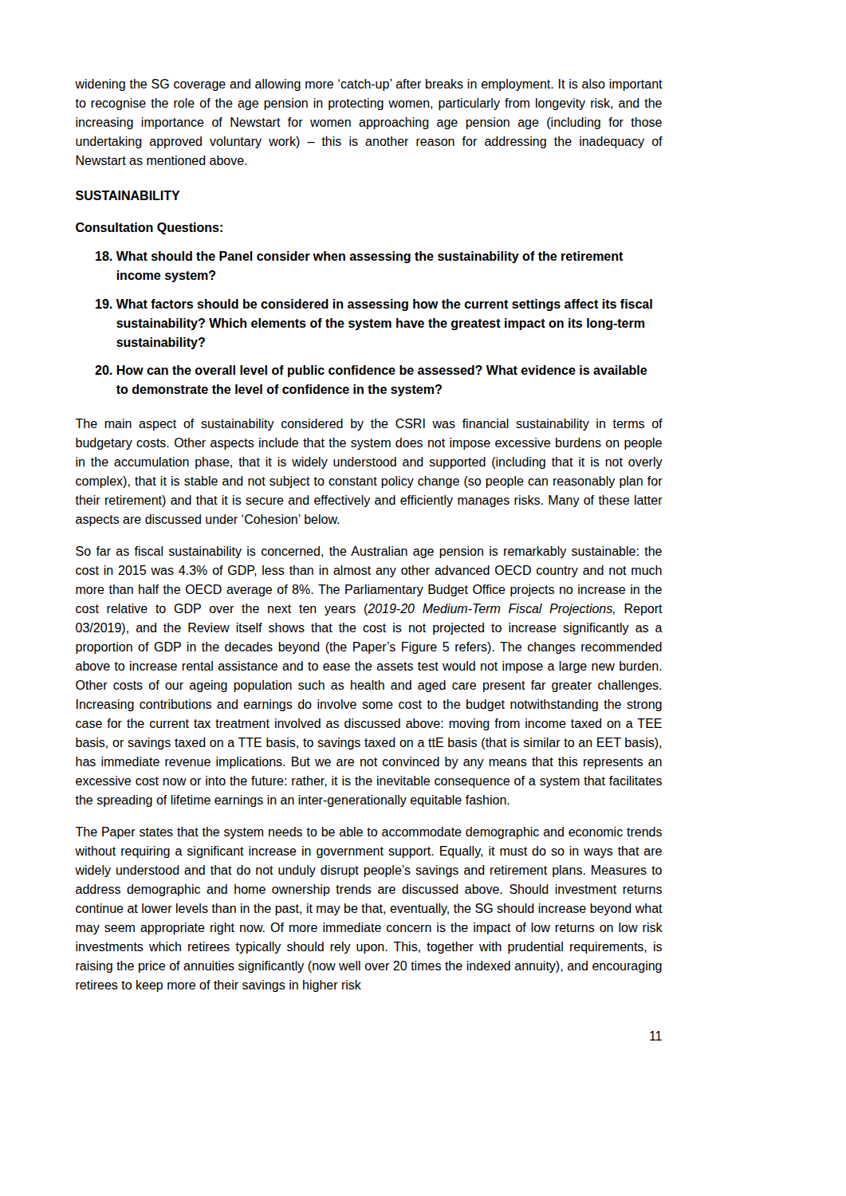widening the SG coverage and allowing more ‘catch-up’ after breaks in employment. It is also important to recognise the role of the age pension in protecting women, particularly from longevity risk, and the increasing importance of Newstart for women approaching age pension age (including for those undertaking approved voluntary work) – this is another reason for addressing the inadequacy of Newstart as mentioned above.
SUSTAINABILITY
Consultation Questions:
What should the Panel consider when assessing the sustainability of the retirement income system?
What factors should be considered in assessing how the current settings affect its fiscal sustainability? Which elements of the system have the greatest impact on its long-term sustainability?
How can the overall level of public confidence be assessed? What evidence is available to demonstrate the level of confidence in the system?
The main aspect of sustainability considered by the CSRI was financial sustainability in terms of budgetary costs. Other aspects include that the system does not impose excessive burdens on people in the accumulation phase, that it is widely understood and supported (including that it is not overly complex), that it is stable and not subject to constant policy change (so people can reasonably plan for their retirement) and that it is secure and effectively and efficiently manages risks. Many of these latter aspects are discussed under ‘Cohesion’ below.
So far as fiscal sustainability is concerned, the Australian age pension is remarkably sustainable: the cost in 2015 was 4.3% of GDP, less than in almost any other advanced OECD country and not much more than half the OECD average of 8%. The Parliamentary Budget Office projects no increase in the cost relative to GDP over the next ten years (2019-20 Medium-Term Fiscal Projections, Report 03/2019), and the Review itself shows that the cost is not projected to increase significantly as a proportion of GDP in the decades beyond (the Paper’s Figure 5 refers). The changes recommended above to increase rental assistance and to ease the assets test would not impose a large new burden. Other costs of our ageing population such as health and aged care present far greater challenges. Increasing contributions and earnings do involve some cost to the budget notwithstanding the strong case for the current tax treatment involved as discussed above: moving from income taxed on a TEE basis, or savings taxed on a TTE basis, to savings taxed on a ttE basis (that is similar to an EET basis), has immediate revenue implications. But we are not convinced by any means that this represents an excessive cost now or into the future: rather, it is the inevitable consequence of a system that facilitates the spreading of lifetime earnings in an inter-generationally equitable fashion.
The Paper states that the system needs to be able to accommodate demographic and economic trends without requiring a significant increase in government support. Equally, it must do so in ways that are widely understood and that do not unduly disrupt people’s savings and retirement plans. Measures to address demographic and home ownership trends are discussed above. Should investment returns continue at lower levels than in the past, it may be that, eventually, the SG should increase beyond what may seem appropriate right now. Of more immediate concern is the impact of low returns on low risk investments which retirees typically should rely upon. This, together with prudential requirements, is raising the price of annuities significantly (now well over 20 times the indexed annuity), and encouraging retirees to keep more of their savings in higher risk
11